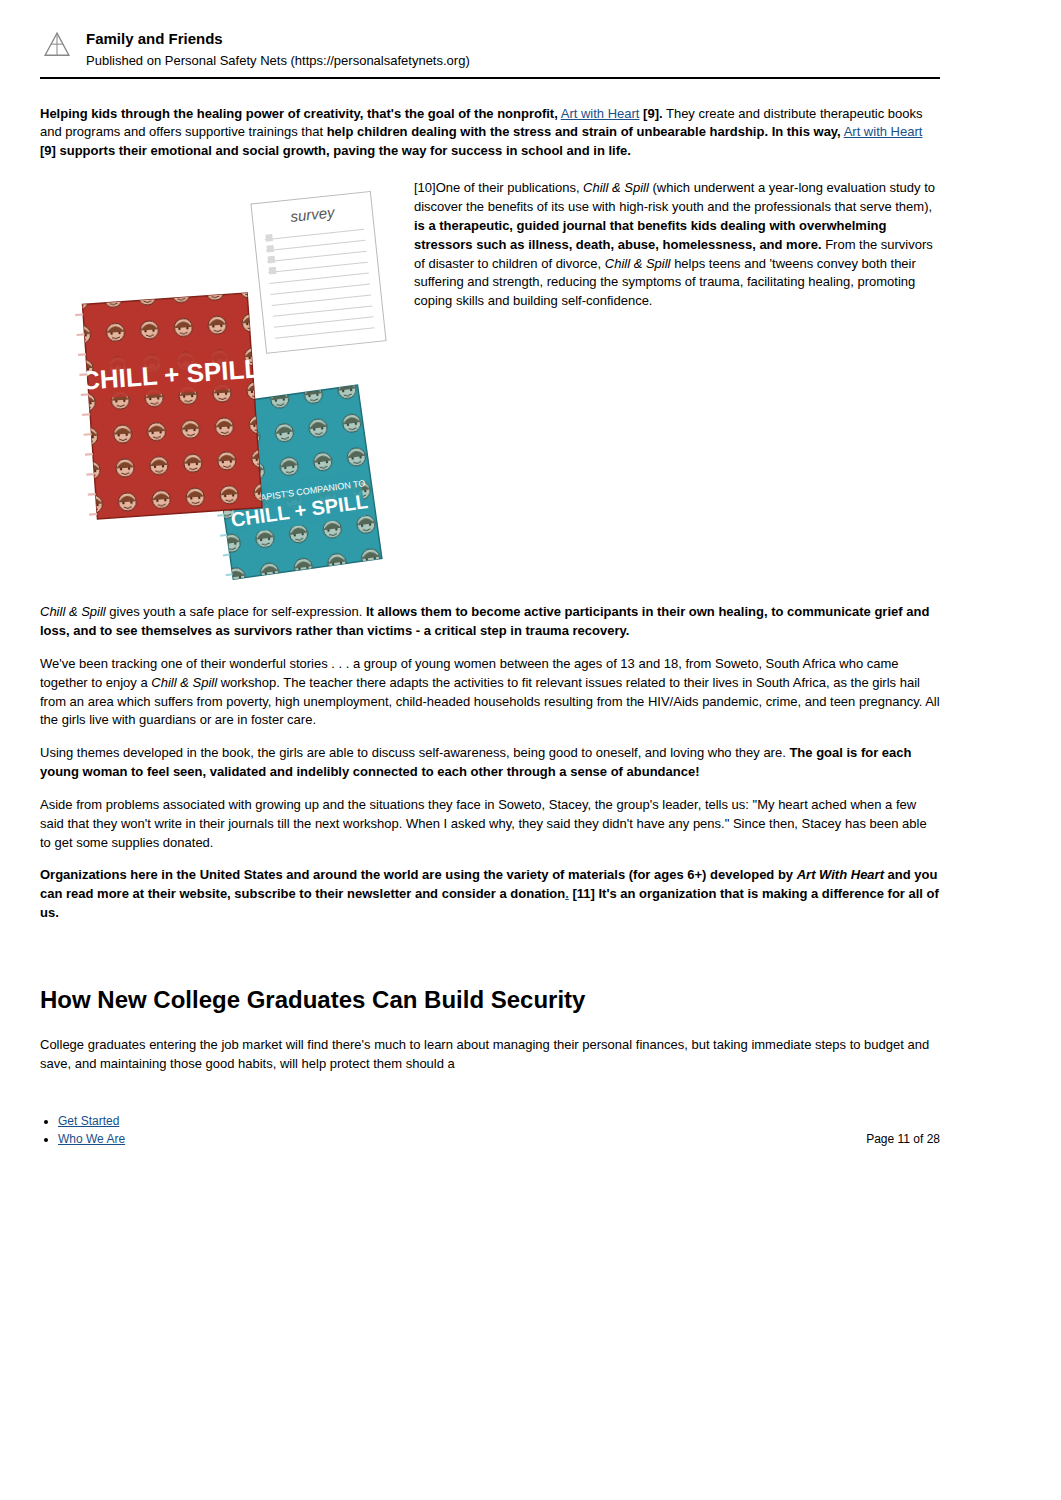Family and Friends
Published on Personal Safety Nets (https://personalsafetynets.org)
Helping kids through the healing power of creativity, that's the goal of the nonprofit, Art with Heart [9]. They create and distribute therapeutic books and programs and offers supportive trainings that help children dealing with the stress and strain of unbearable hardship. In this way, Art with Heart [9] supports their emotional and social growth, paving the way for success in school and in life.
survey A THERAPIST'S COMPANION TO CHILL + SPILL CHILL + SPILL
[10]One of their publications, Chill & Spill (which underwent a year-long evaluation study to discover the benefits of its use with high-risk youth and the professionals that serve them), is a therapeutic, guided journal that benefits kids dealing with overwhelming stressors such as illness, death, abuse, homelessness, and more. From the survivors of disaster to children of divorce, Chill & Spill helps teens and 'tweens convey both their suffering and strength, reducing the symptoms of trauma, facilitating healing, promoting coping skills and building self-confidence.
Chill & Spill gives youth a safe place for self-expression. It allows them to become active participants in their own healing, to communicate grief and loss, and to see themselves as survivors rather than victims - a critical step in trauma recovery.
We've been tracking one of their wonderful stories . . . a group of young women between the ages of 13 and 18, from Soweto, South Africa who came together to enjoy a Chill & Spill workshop. The teacher there adapts the activities to fit relevant issues related to their lives in South Africa, as the girls hail from an area which suffers from poverty, high unemployment, child-headed households resulting from the HIV/Aids pandemic, crime, and teen pregnancy. All the girls live with guardians or are in foster care.
Using themes developed in the book, the girls are able to discuss self-awareness, being good to oneself, and loving who they are. The goal is for each young woman to feel seen, validated and indelibly connected to each other through a sense of abundance!
Aside from problems associated with growing up and the situations they face in Soweto, Stacey, the group's leader, tells us: "My heart ached when a few said that they won't write in their journals till the next workshop. When I asked why, they said they didn't have any pens." Since then, Stacey has been able to get some supplies donated.
Organizations here in the United States and around the world are using the variety of materials (for ages 6+) developed by Art With Heart and you can read more at their website, subscribe to their newsletter and consider a donation. [11] It's an organization that is making a difference for all of us.
How New College Graduates Can Build Security
College graduates entering the job market will find there's much to learn about managing their personal finances, but taking immediate steps to budget and save, and maintaining those good habits, will help protect them should a
Get Started
Who We Are
Page 11 of 28